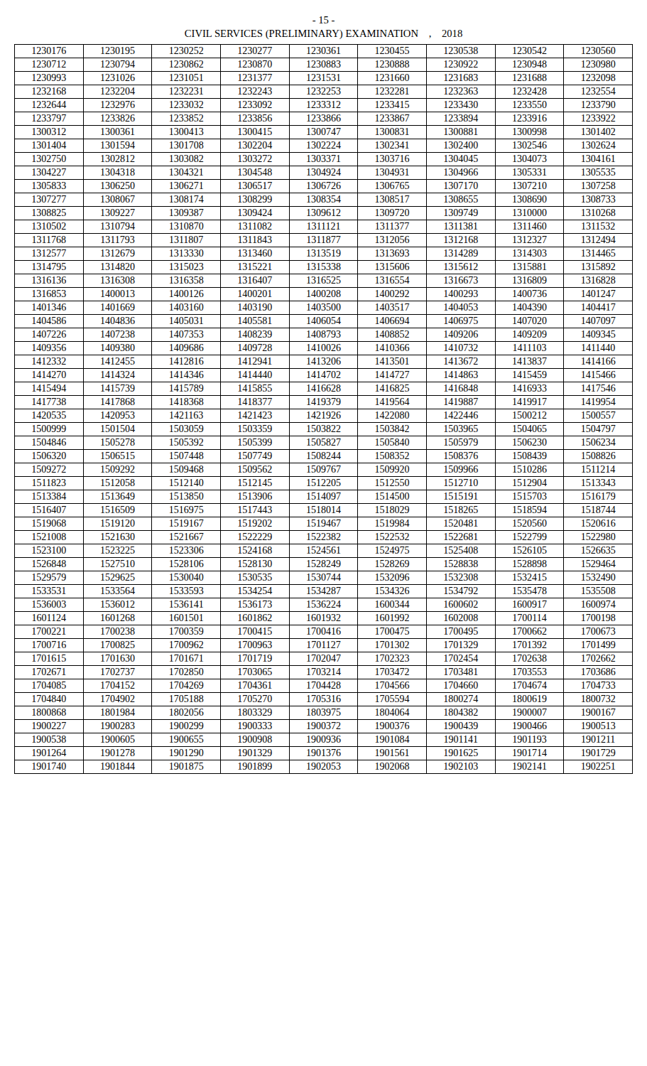- 15 -
CIVIL SERVICES (PRELIMINARY) EXAMINATION , 2018
| 1230176 | 1230195 | 1230252 | 1230277 | 1230361 | 1230455 | 1230538 | 1230542 | 1230560 |
| 1230712 | 1230794 | 1230862 | 1230870 | 1230883 | 1230888 | 1230922 | 1230948 | 1230980 |
| 1230993 | 1231026 | 1231051 | 1231377 | 1231531 | 1231660 | 1231683 | 1231688 | 1232098 |
| 1232168 | 1232204 | 1232231 | 1232243 | 1232253 | 1232281 | 1232363 | 1232428 | 1232554 |
| 1232644 | 1232976 | 1233032 | 1233092 | 1233312 | 1233415 | 1233430 | 1233550 | 1233790 |
| 1233797 | 1233826 | 1233852 | 1233856 | 1233866 | 1233867 | 1233894 | 1233916 | 1233922 |
| 1300312 | 1300361 | 1300413 | 1300415 | 1300747 | 1300831 | 1300881 | 1300998 | 1301402 |
| 1301404 | 1301594 | 1301708 | 1302204 | 1302224 | 1302341 | 1302400 | 1302546 | 1302624 |
| 1302750 | 1302812 | 1303082 | 1303272 | 1303371 | 1303716 | 1304045 | 1304073 | 1304161 |
| 1304227 | 1304318 | 1304321 | 1304548 | 1304924 | 1304931 | 1304966 | 1305331 | 1305535 |
| 1305833 | 1306250 | 1306271 | 1306517 | 1306726 | 1306765 | 1307170 | 1307210 | 1307258 |
| 1307277 | 1308067 | 1308174 | 1308299 | 1308354 | 1308517 | 1308655 | 1308690 | 1308733 |
| 1308825 | 1309227 | 1309387 | 1309424 | 1309612 | 1309720 | 1309749 | 1310000 | 1310268 |
| 1310502 | 1310794 | 1310870 | 1311082 | 1311121 | 1311377 | 1311381 | 1311460 | 1311532 |
| 1311768 | 1311793 | 1311807 | 1311843 | 1311877 | 1312056 | 1312168 | 1312327 | 1312494 |
| 1312577 | 1312679 | 1313330 | 1313460 | 1313519 | 1313693 | 1314289 | 1314303 | 1314465 |
| 1314795 | 1314820 | 1315023 | 1315221 | 1315338 | 1315606 | 1315612 | 1315881 | 1315892 |
| 1316136 | 1316308 | 1316358 | 1316407 | 1316525 | 1316554 | 1316673 | 1316809 | 1316828 |
| 1316853 | 1400013 | 1400126 | 1400201 | 1400208 | 1400292 | 1400293 | 1400736 | 1401247 |
| 1401346 | 1401669 | 1403160 | 1403190 | 1403500 | 1403517 | 1404053 | 1404390 | 1404417 |
| 1404586 | 1404836 | 1405031 | 1405581 | 1406054 | 1406694 | 1406975 | 1407020 | 1407097 |
| 1407226 | 1407238 | 1407353 | 1408239 | 1408793 | 1408852 | 1409206 | 1409209 | 1409345 |
| 1409356 | 1409380 | 1409686 | 1409728 | 1410026 | 1410366 | 1410732 | 1411103 | 1411440 |
| 1412332 | 1412455 | 1412816 | 1412941 | 1413206 | 1413501 | 1413672 | 1413837 | 1414166 |
| 1414270 | 1414324 | 1414346 | 1414440 | 1414702 | 1414727 | 1414863 | 1415459 | 1415466 |
| 1415494 | 1415739 | 1415789 | 1415855 | 1416628 | 1416825 | 1416848 | 1416933 | 1417546 |
| 1417738 | 1417868 | 1418368 | 1418377 | 1419379 | 1419564 | 1419887 | 1419917 | 1419954 |
| 1420535 | 1420953 | 1421163 | 1421423 | 1421926 | 1422080 | 1422446 | 1500212 | 1500557 |
| 1500999 | 1501504 | 1503059 | 1503359 | 1503822 | 1503842 | 1503965 | 1504065 | 1504797 |
| 1504846 | 1505278 | 1505392 | 1505399 | 1505827 | 1505840 | 1505979 | 1506230 | 1506234 |
| 1506320 | 1506515 | 1507448 | 1507749 | 1508244 | 1508352 | 1508376 | 1508439 | 1508826 |
| 1509272 | 1509292 | 1509468 | 1509562 | 1509767 | 1509920 | 1509966 | 1510286 | 1511214 |
| 1511823 | 1512058 | 1512140 | 1512145 | 1512205 | 1512550 | 1512710 | 1512904 | 1513343 |
| 1513384 | 1513649 | 1513850 | 1513906 | 1514097 | 1514500 | 1515191 | 1515703 | 1516179 |
| 1516407 | 1516509 | 1516975 | 1517443 | 1518014 | 1518029 | 1518265 | 1518594 | 1518744 |
| 1519068 | 1519120 | 1519167 | 1519202 | 1519467 | 1519984 | 1520481 | 1520560 | 1520616 |
| 1521008 | 1521630 | 1521667 | 1522229 | 1522382 | 1522532 | 1522681 | 1522799 | 1522980 |
| 1523100 | 1523225 | 1523306 | 1524168 | 1524561 | 1524975 | 1525408 | 1526105 | 1526635 |
| 1526848 | 1527510 | 1528106 | 1528130 | 1528249 | 1528269 | 1528838 | 1528898 | 1529464 |
| 1529579 | 1529625 | 1530040 | 1530535 | 1530744 | 1532096 | 1532308 | 1532415 | 1532490 |
| 1533531 | 1533564 | 1533593 | 1534254 | 1534287 | 1534326 | 1534792 | 1535478 | 1535508 |
| 1536003 | 1536012 | 1536141 | 1536173 | 1536224 | 1600344 | 1600602 | 1600917 | 1600974 |
| 1601124 | 1601268 | 1601501 | 1601862 | 1601932 | 1601992 | 1602008 | 1700114 | 1700198 |
| 1700221 | 1700238 | 1700359 | 1700415 | 1700416 | 1700475 | 1700495 | 1700662 | 1700673 |
| 1700716 | 1700825 | 1700962 | 1700963 | 1701127 | 1701302 | 1701329 | 1701392 | 1701499 |
| 1701615 | 1701630 | 1701671 | 1701719 | 1702047 | 1702323 | 1702454 | 1702638 | 1702662 |
| 1702671 | 1702737 | 1702850 | 1703065 | 1703214 | 1703472 | 1703481 | 1703553 | 1703686 |
| 1704085 | 1704152 | 1704269 | 1704361 | 1704428 | 1704566 | 1704660 | 1704674 | 1704733 |
| 1704840 | 1704902 | 1705188 | 1705270 | 1705316 | 1705594 | 1800274 | 1800619 | 1800732 |
| 1800868 | 1801984 | 1802056 | 1803329 | 1803975 | 1804064 | 1804382 | 1900007 | 1900167 |
| 1900227 | 1900283 | 1900299 | 1900333 | 1900372 | 1900376 | 1900439 | 1900466 | 1900513 |
| 1900538 | 1900605 | 1900655 | 1900908 | 1900936 | 1901084 | 1901141 | 1901193 | 1901211 |
| 1901264 | 1901278 | 1901290 | 1901329 | 1901376 | 1901561 | 1901625 | 1901714 | 1901729 |
| 1901740 | 1901844 | 1901875 | 1901899 | 1902053 | 1902068 | 1902103 | 1902141 | 1902251 |